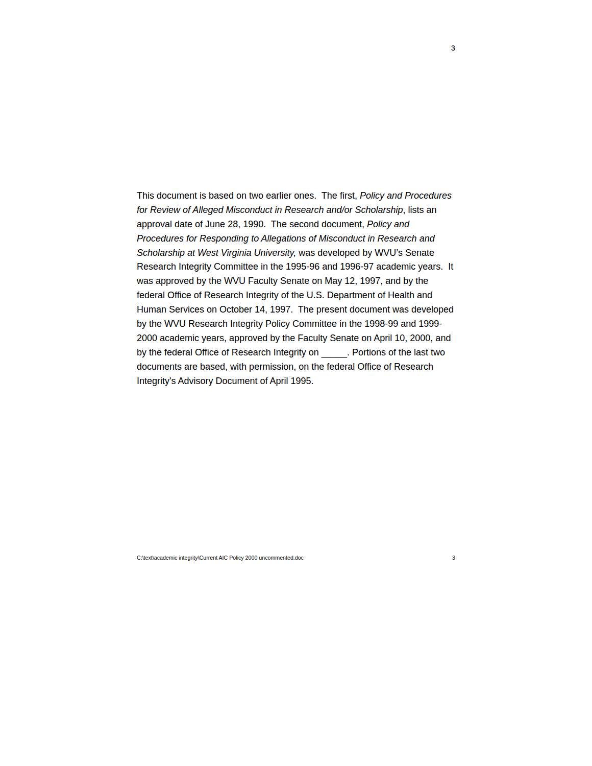3
This document is based on two earlier ones. The first, Policy and Procedures for Review of Alleged Misconduct in Research and/or Scholarship, lists an approval date of June 28, 1990. The second document, Policy and Procedures for Responding to Allegations of Misconduct in Research and Scholarship at West Virginia University, was developed by WVU’s Senate Research Integrity Committee in the 1995-96 and 1996-97 academic years. It was approved by the WVU Faculty Senate on May 12, 1997, and by the federal Office of Research Integrity of the U.S. Department of Health and Human Services on October 14, 1997. The present document was developed by the WVU Research Integrity Policy Committee in the 1998-99 and 1999-2000 academic years, approved by the Faculty Senate on April 10, 2000, and by the federal Office of Research Integrity on _____. Portions of the last two documents are based, with permission, on the federal Office of Research Integrity's Advisory Document of April 1995.
C:\text\academic integrity\Current AIC Policy 2000 uncommented.doc 3